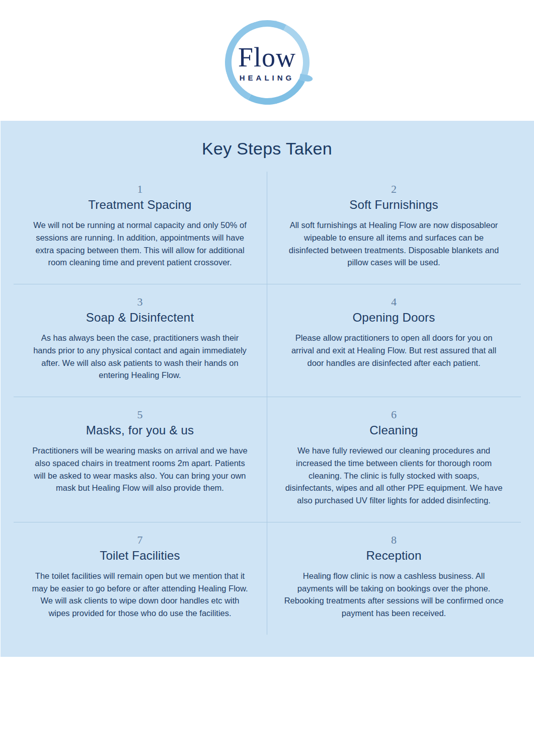Flow HEALING
Key Steps Taken
1
Treatment Spacing
We will not be running at normal capacity and only 50% of sessions are running. In addition, appointments will have extra spacing between them. This will allow for additional room cleaning time and prevent patient crossover.
2
Soft Furnishings
All soft furnishings at Healing Flow are now disposableor wipeable to ensure all items and surfaces can be disinfected between treatments. Disposable blankets and pillow cases will be used.
3
Soap & Disinfectent
As has always been the case, practitioners wash their hands prior to any physical contact and again immediately after. We will also ask patients to wash their hands on entering Healing Flow.
4
Opening Doors
Please allow practitioners to open all doors for you on arrival and exit at Healing Flow. But rest assured that all door handles are disinfected after each patient.
5
Masks, for you & us
Practitioners will be wearing masks on arrival and we have also spaced chairs in treatment rooms 2m apart. Patients will be asked to wear masks also. You can bring your own mask but Healing Flow will also provide them.
6
Cleaning
We have fully reviewed our cleaning procedures and increased the time between clients for thorough room cleaning. The clinic is fully stocked with soaps, disinfectants, wipes and all other PPE equipment. We have also purchased UV filter lights for added disinfecting.
7
Toilet Facilities
The toilet facilities will remain open but we mention that it may be easier to go before or after attending Healing Flow. We will ask clients to wipe down door handles etc with wipes provided for those who do use the facilities.
8
Reception
Healing flow clinic is now a cashless business. All payments will be taking on bookings over the phone. Rebooking treatments after sessions will be confirmed once payment has been received.